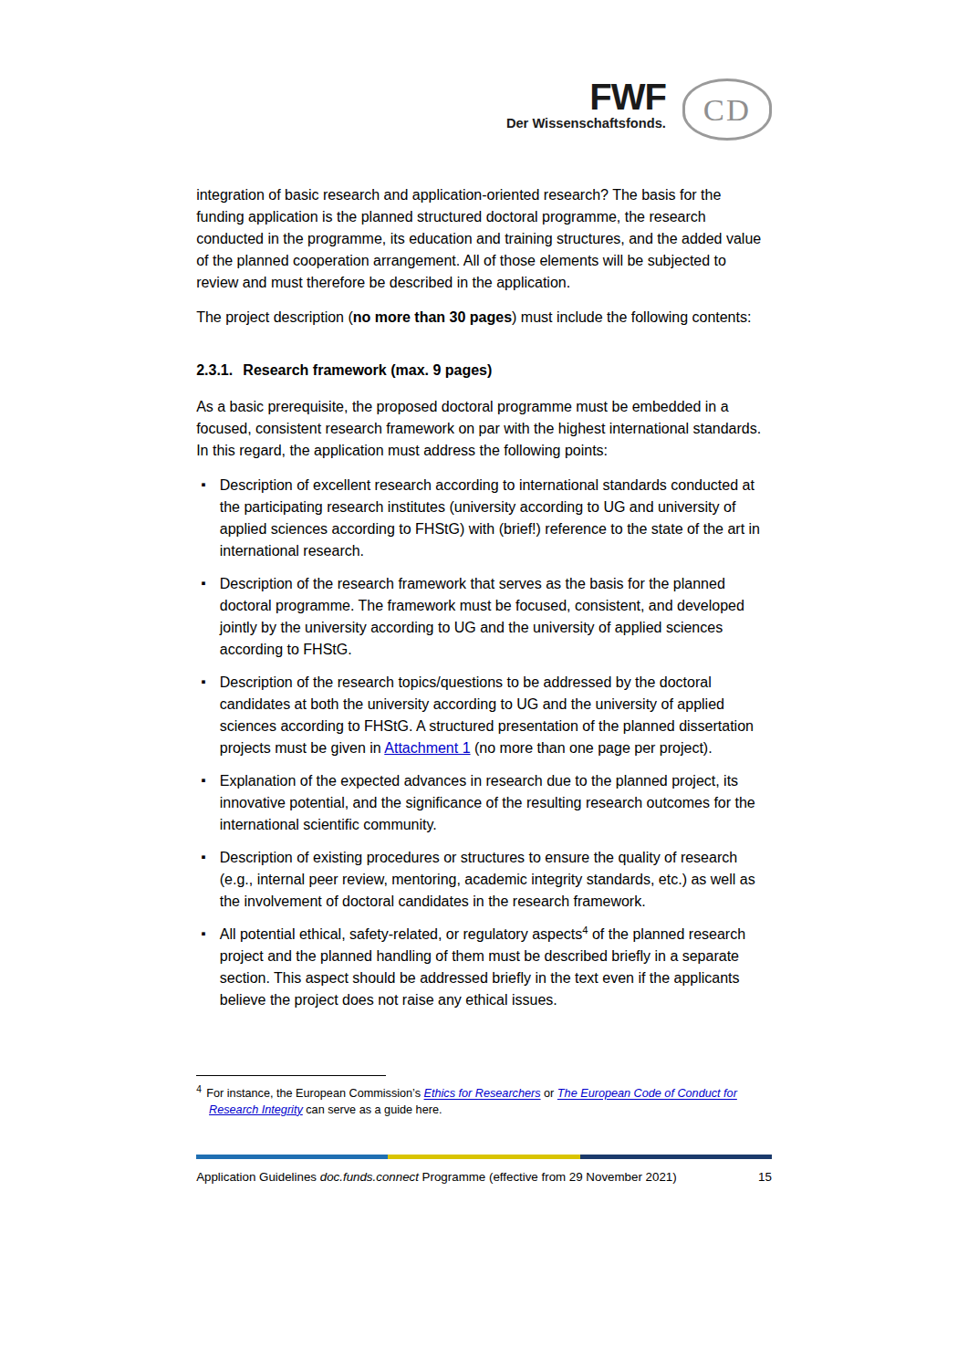FWF
Der Wissenschaftsfonds.
CD
integration of basic research and application-oriented research? The basis for the funding application is the planned structured doctoral programme, the research conducted in the programme, its education and training structures, and the added value of the planned cooperation arrangement. All of those elements will be subjected to review and must therefore be described in the application.
The project description (no more than 30 pages) must include the following contents:
2.3.1. Research framework (max. 9 pages)
As a basic prerequisite, the proposed doctoral programme must be embedded in a focused, consistent research framework on par with the highest international standards. In this regard, the application must address the following points:
Description of excellent research according to international standards conducted at the participating research institutes (university according to UG and university of applied sciences according to FHStG) with (brief!) reference to the state of the art in international research.
Description of the research framework that serves as the basis for the planned doctoral programme. The framework must be focused, consistent, and developed jointly by the university according to UG and the university of applied sciences according to FHStG.
Description of the research topics/questions to be addressed by the doctoral candidates at both the university according to UG and the university of applied sciences according to FHStG. A structured presentation of the planned dissertation projects must be given in Attachment 1 (no more than one page per project).
Explanation of the expected advances in research due to the planned project, its innovative potential, and the significance of the resulting research outcomes for the international scientific community.
Description of existing procedures or structures to ensure the quality of research (e.g., internal peer review, mentoring, academic integrity standards, etc.) as well as the involvement of doctoral candidates in the research framework.
All potential ethical, safety-related, or regulatory aspects4 of the planned research project and the planned handling of them must be described briefly in a separate section. This aspect should be addressed briefly in the text even if the applicants believe the project does not raise any ethical issues.
4 For instance, the European Commission’s Ethics for Researchers or The European Code of Conduct for Research Integrity can serve as a guide here.
Application Guidelines doc.funds.connect Programme (effective from 29 November 2021)
15